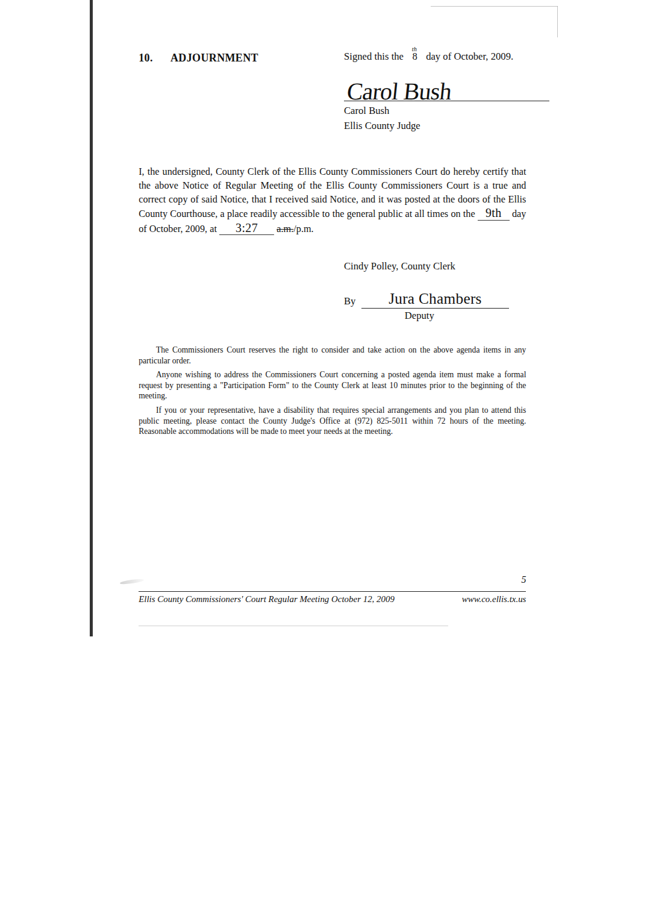10. ADJOURNMENT
Signed this the 8th day of October, 2009.
Carol Bush
Carol Bush
Ellis County Judge
I, the undersigned, County Clerk of the Ellis County Commissioners Court do hereby certify that the above Notice of Regular Meeting of the Ellis County Commissioners Court is a true and correct copy of said Notice, that I received said Notice, and it was posted at the doors of the Ellis County Courthouse, a place readily accessible to the general public at all times on the 9th day of October, 2009, at 3:27 a.m./p.m.
Cindy Polley, County Clerk
By Jura Chambers
Deputy
The Commissioners Court reserves the right to consider and take action on the above agenda items in any particular order.
Anyone wishing to address the Commissioners Court concerning a posted agenda item must make a formal request by presenting a "Participation Form" to the County Clerk at least 10 minutes prior to the beginning of the meeting.
If you or your representative, have a disability that requires special arrangements and you plan to attend this public meeting, please contact the County Judge's Office at (972) 825-5011 within 72 hours of the meeting. Reasonable accommodations will be made to meet your needs at the meeting.
5
Ellis County Commissioners' Court Regular Meeting October 12, 2009 www.co.ellis.tx.us